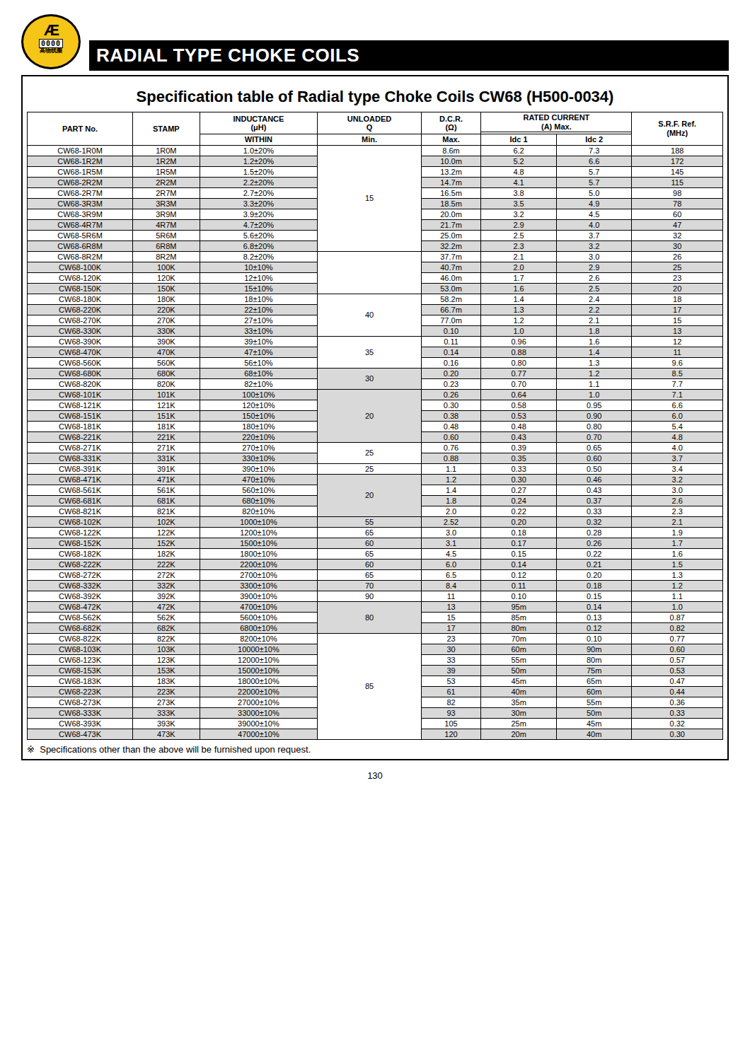Æ
0000
高物线圈
RADIAL TYPE CHOKE COILS
Specification table of Radial type Choke Coils CW68 (H500-0034)
| PART No. | STAMP | INDUCTANCE (μH) | UNLOADED Q | D.C.R. (Ω) | RATED CURRENT (A) Max. | S.R.F. Ref. (MHz) |
| --- | --- | --- | --- | --- | --- | --- |
| WITHIN | Min. | Max. | Idc 1 | Idc 2 |
| CW68-1R0M | 1R0M | 1.0±20% | 15 | 8.6m | 6.2 | 7.3 | 188 |
| CW68-1R2M | 1R2M | 1.2±20% | 10.0m | 5.2 | 6.6 | 172 |
| CW68-1R5M | 1R5M | 1.5±20% | 13.2m | 4.8 | 5.7 | 145 |
| CW68-2R2M | 2R2M | 2.2±20% | 14.7m | 4.1 | 5.7 | 115 |
| CW68-2R7M | 2R7M | 2.7±20% | 16.5m | 3.8 | 5.0 | 98 |
| CW68-3R3M | 3R3M | 3.3±20% | 18.5m | 3.5 | 4.9 | 78 |
| CW68-3R9M | 3R9M | 3.9±20% | 20.0m | 3.2 | 4.5 | 60 |
| CW68-4R7M | 4R7M | 4.7±20% | 21.7m | 2.9 | 4.0 | 47 |
| CW68-5R6M | 5R6M | 5.6±20% | 25.0m | 2.5 | 3.7 | 32 |
| CW68-6R8M | 6R8M | 6.8±20% | 32.2m | 2.3 | 3.2 | 30 |
| CW68-8R2M | 8R2M | 8.2±20% | | 37.7m | 2.1 | 3.0 | 26 |
| CW68-100K | 100K | 10±10% | 40.7m | 2.0 | 2.9 | 25 |
| CW68-120K | 120K | 12±10% | 46.0m | 1.7 | 2.6 | 23 |
| CW68-150K | 150K | 15±10% | 53.0m | 1.6 | 2.5 | 20 |
| CW68-180K | 180K | 18±10% | 40 | 58.2m | 1.4 | 2.4 | 18 |
| CW68-220K | 220K | 22±10% | 66.7m | 1.3 | 2.2 | 17 |
| CW68-270K | 270K | 27±10% | 77.0m | 1.2 | 2.1 | 15 |
| CW68-330K | 330K | 33±10% | 0.10 | 1.0 | 1.8 | 13 |
| CW68-390K | 390K | 39±10% | 35 | 0.11 | 0.96 | 1.6 | 12 |
| CW68-470K | 470K | 47±10% | 0.14 | 0.88 | 1.4 | 11 |
| CW68-560K | 560K | 56±10% | 0.16 | 0.80 | 1.3 | 9.6 |
| CW68-680K | 680K | 68±10% | 30 | 0.20 | 0.77 | 1.2 | 8.5 |
| CW68-820K | 820K | 82±10% | 0.23 | 0.70 | 1.1 | 7.7 |
| CW68-101K | 101K | 100±10% | 20 | 0.26 | 0.64 | 1.0 | 7.1 |
| CW68-121K | 121K | 120±10% | 0.30 | 0.58 | 0.95 | 6.6 |
| CW68-151K | 151K | 150±10% | 0.38 | 0.53 | 0.90 | 6.0 |
| CW68-181K | 181K | 180±10% | 0.48 | 0.48 | 0.80 | 5.4 |
| CW68-221K | 221K | 220±10% | 0.60 | 0.43 | 0.70 | 4.8 |
| CW68-271K | 271K | 270±10% | 25 | 0.76 | 0.39 | 0.65 | 4.0 |
| CW68-331K | 331K | 330±10% | 0.88 | 0.35 | 0.60 | 3.7 |
| CW68-391K | 391K | 390±10% | 25 | 1.1 | 0.33 | 0.50 | 3.4 |
| CW68-471K | 471K | 470±10% | 20 | 1.2 | 0.30 | 0.46 | 3.2 |
| CW68-561K | 561K | 560±10% | 1.4 | 0.27 | 0.43 | 3.0 |
| CW68-681K | 681K | 680±10% | 1.8 | 0.24 | 0.37 | 2.6 |
| CW68-821K | 821K | 820±10% | 2.0 | 0.22 | 0.33 | 2.3 |
| CW68-102K | 102K | 1000±10% | 55 | 2.52 | 0.20 | 0.32 | 2.1 |
| CW68-122K | 122K | 1200±10% | 65 | 3.0 | 0.18 | 0.28 | 1.9 |
| CW68-152K | 152K | 1500±10% | 60 | 3.1 | 0.17 | 0.26 | 1.7 |
| CW68-182K | 182K | 1800±10% | 65 | 4.5 | 0.15 | 0.22 | 1.6 |
| CW68-222K | 222K | 2200±10% | 60 | 6.0 | 0.14 | 0.21 | 1.5 |
| CW68-272K | 272K | 2700±10% | 65 | 6.5 | 0.12 | 0.20 | 1.3 |
| CW68-332K | 332K | 3300±10% | 70 | 8.4 | 0.11 | 0.18 | 1.2 |
| CW68-392K | 392K | 3900±10% | 90 | 11 | 0.10 | 0.15 | 1.1 |
| CW68-472K | 472K | 4700±10% | 80 | 13 | 95m | 0.14 | 1.0 |
| CW68-562K | 562K | 5600±10% | 15 | 85m | 0.13 | 0.87 |
| CW68-682K | 682K | 6800±10% | 17 | 80m | 0.12 | 0.82 |
| CW68-822K | 822K | 8200±10% | 85 | 23 | 70m | 0.10 | 0.77 |
| CW68-103K | 103K | 10000±10% | 30 | 60m | 90m | 0.60 |
| CW68-123K | 123K | 12000±10% | 33 | 55m | 80m | 0.57 |
| CW68-153K | 153K | 15000±10% | 39 | 50m | 75m | 0.53 |
| CW68-183K | 183K | 18000±10% | 53 | 45m | 65m | 0.47 |
| CW68-223K | 223K | 22000±10% | 61 | 40m | 60m | 0.44 |
| CW68-273K | 273K | 27000±10% | 82 | 35m | 55m | 0.36 |
| CW68-333K | 333K | 33000±10% | 93 | 30m | 50m | 0.33 |
| CW68-393K | 393K | 39000±10% | 105 | 25m | 45m | 0.32 |
| CW68-473K | 473K | 47000±10% | 120 | 20m | 40m | 0.30 |
※ Specifications other than the above will be furnished upon request.
130